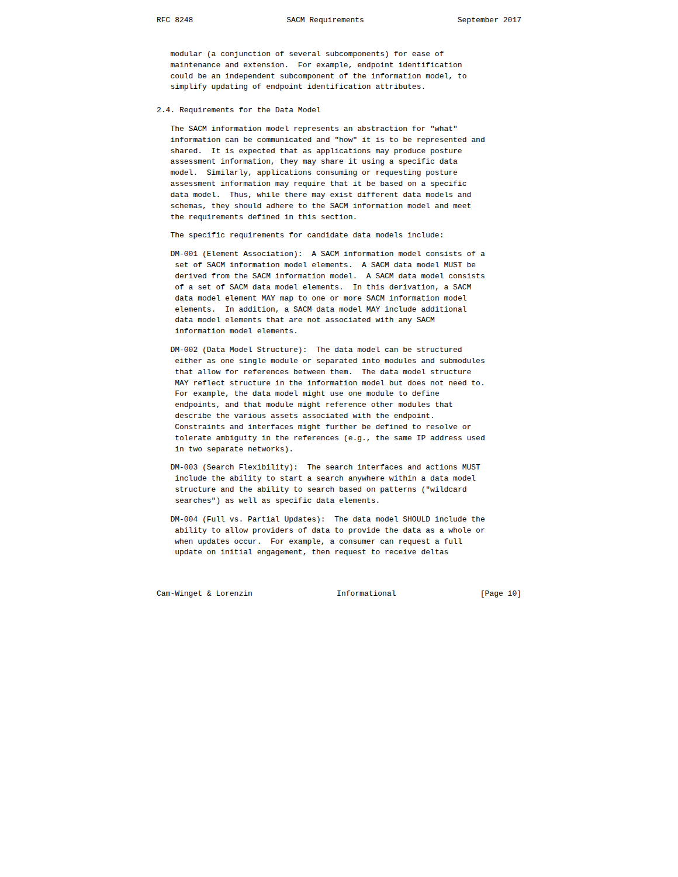RFC 8248 SACM Requirements September 2017
modular (a conjunction of several subcomponents) for ease of maintenance and extension. For example, endpoint identification could be an independent subcomponent of the information model, to simplify updating of endpoint identification attributes.
2.4. Requirements for the Data Model
The SACM information model represents an abstraction for "what" information can be communicated and "how" it is to be represented and shared. It is expected that as applications may produce posture assessment information, they may share it using a specific data model. Similarly, applications consuming or requesting posture assessment information may require that it be based on a specific data model. Thus, while there may exist different data models and schemas, they should adhere to the SACM information model and meet the requirements defined in this section.
The specific requirements for candidate data models include:
DM-001 (Element Association): A SACM information model consists of a set of SACM information model elements. A SACM data model MUST be derived from the SACM information model. A SACM data model consists of a set of SACM data model elements. In this derivation, a SACM data model element MAY map to one or more SACM information model elements. In addition, a SACM data model MAY include additional data model elements that are not associated with any SACM information model elements.
DM-002 (Data Model Structure): The data model can be structured either as one single module or separated into modules and submodules that allow for references between them. The data model structure MAY reflect structure in the information model but does not need to. For example, the data model might use one module to define endpoints, and that module might reference other modules that describe the various assets associated with the endpoint. Constraints and interfaces might further be defined to resolve or tolerate ambiguity in the references (e.g., the same IP address used in two separate networks).
DM-003 (Search Flexibility): The search interfaces and actions MUST include the ability to start a search anywhere within a data model structure and the ability to search based on patterns ("wildcard searches") as well as specific data elements.
DM-004 (Full vs. Partial Updates): The data model SHOULD include the ability to allow providers of data to provide the data as a whole or when updates occur. For example, a consumer can request a full update on initial engagement, then request to receive deltas
Cam-Winget & Lorenzin Informational [Page 10]